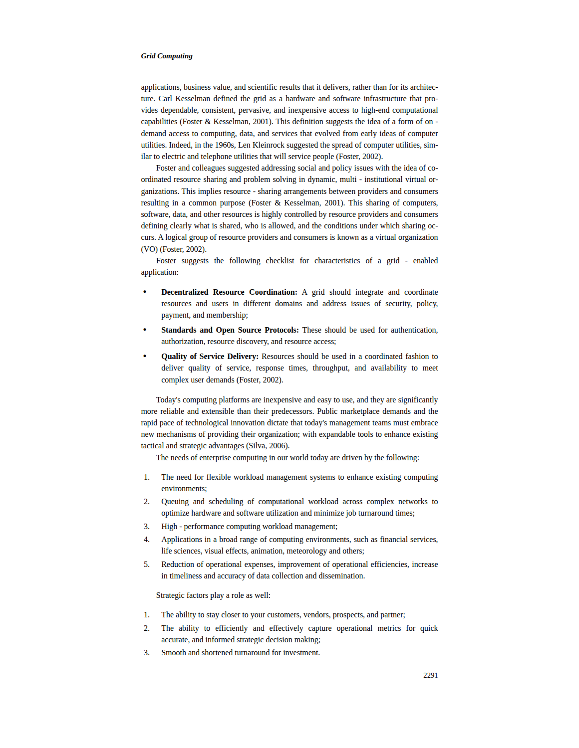Grid Computing
applications, business value, and scientific results that it delivers, rather than for its architecture. Carl Kesselman defined the grid as a hardware and software infrastructure that provides dependable, consistent, pervasive, and inexpensive access to high-end computational capabilities (Foster & Kesselman, 2001). This definition suggests the idea of a form of on - demand access to computing, data, and services that evolved from early ideas of computer utilities. Indeed, in the 1960s, Len Kleinrock suggested the spread of computer utilities, similar to electric and telephone utilities that will service people (Foster, 2002).
Foster and colleagues suggested addressing social and policy issues with the idea of coordinated resource sharing and problem solving in dynamic, multi - institutional virtual organizations. This implies resource - sharing arrangements between providers and consumers resulting in a common purpose (Foster & Kesselman, 2001). This sharing of computers, software, data, and other resources is highly controlled by resource providers and consumers defining clearly what is shared, who is allowed, and the conditions under which sharing occurs. A logical group of resource providers and consumers is known as a virtual organization (VO) (Foster, 2002).
Foster suggests the following checklist for characteristics of a grid - enabled application:
Decentralized Resource Coordination: A grid should integrate and coordinate resources and users in different domains and address issues of security, policy, payment, and membership;
Standards and Open Source Protocols: These should be used for authentication, authorization, resource discovery, and resource access;
Quality of Service Delivery: Resources should be used in a coordinated fashion to deliver quality of service, response times, throughput, and availability to meet complex user demands (Foster, 2002).
Today's computing platforms are inexpensive and easy to use, and they are significantly more reliable and extensible than their predecessors. Public marketplace demands and the rapid pace of technological innovation dictate that today's management teams must embrace new mechanisms of providing their organization; with expandable tools to enhance existing tactical and strategic advantages (Silva, 2006).
The needs of enterprise computing in our world today are driven by the following:
The need for flexible workload management systems to enhance existing computing environments;
Queuing and scheduling of computational workload across complex networks to optimize hardware and software utilization and minimize job turnaround times;
High - performance computing workload management;
Applications in a broad range of computing environments, such as financial services, life sciences, visual effects, animation, meteorology and others;
Reduction of operational expenses, improvement of operational efficiencies, increase in timeliness and accuracy of data collection and dissemination.
Strategic factors play a role as well:
The ability to stay closer to your customers, vendors, prospects, and partner;
The ability to efficiently and effectively capture operational metrics for quick accurate, and informed strategic decision making;
Smooth and shortened turnaround for investment.
2291